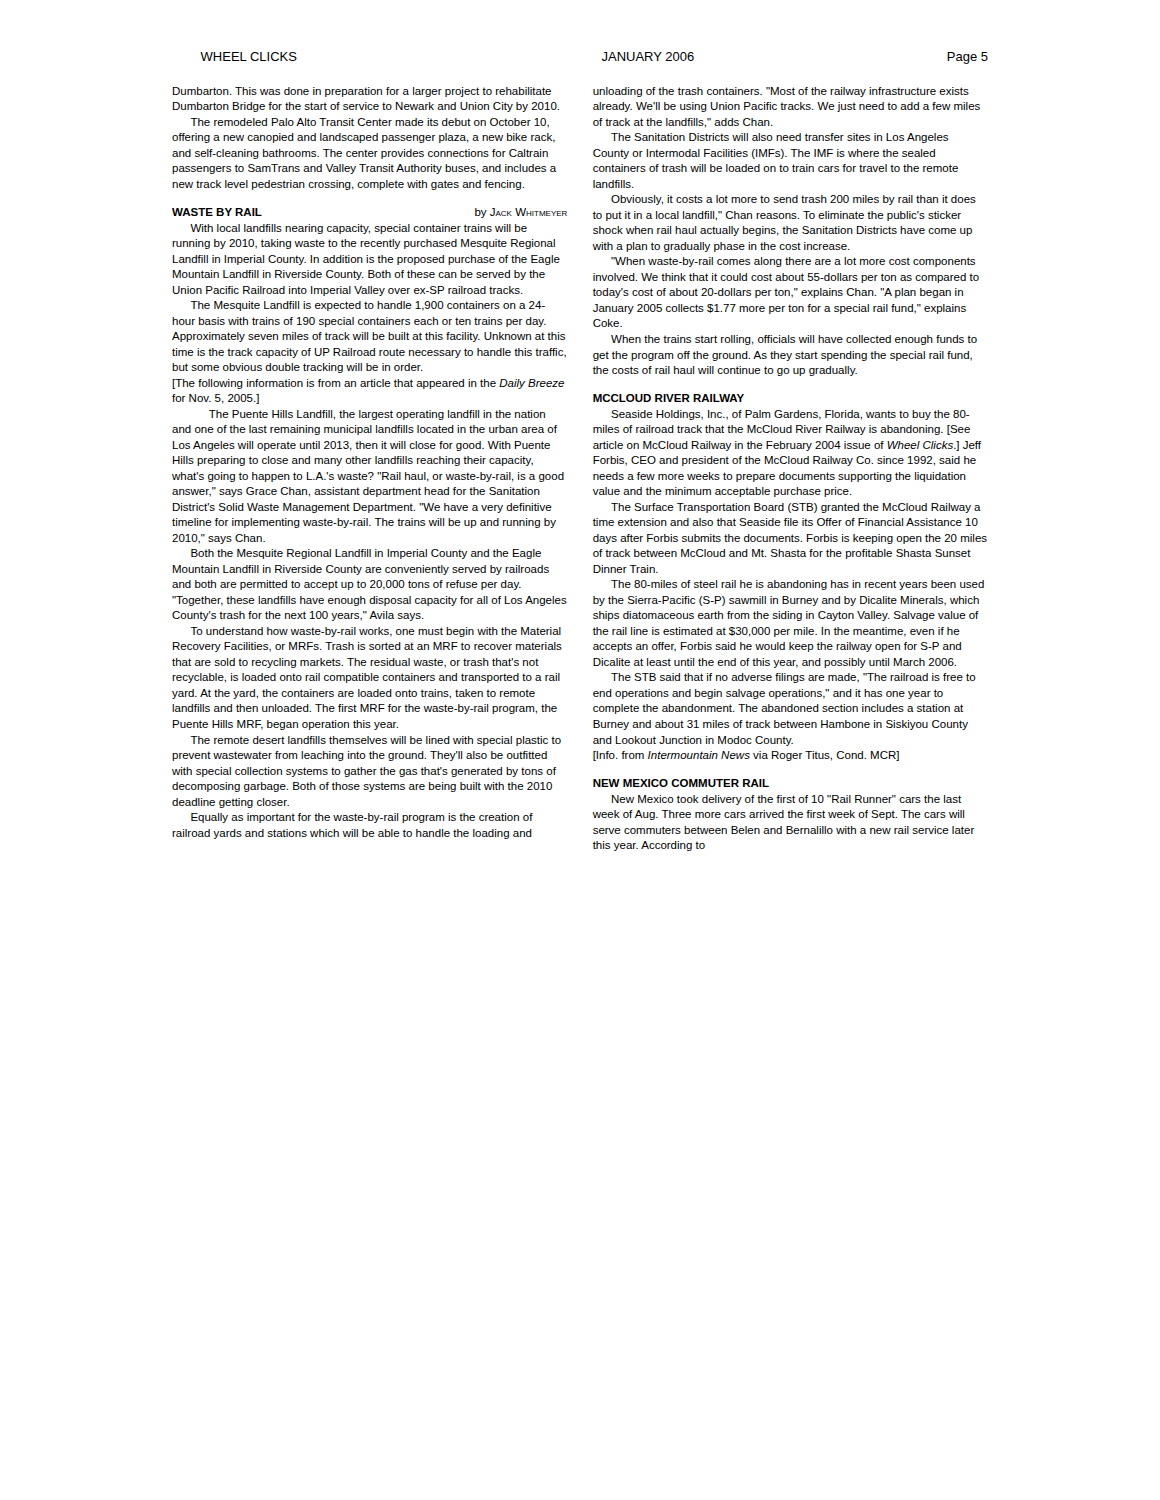WHEEL CLICKS
JANUARY 2006
Page 5
Dumbarton. This was done in preparation for a larger project to rehabilitate Dumbarton Bridge for the start of service to Newark and Union City by 2010.
The remodeled Palo Alto Transit Center made its debut on October 10, offering a new canopied and landscaped passenger plaza, a new bike rack, and self-cleaning bathrooms. The center provides connections for Caltrain passengers to SamTrans and Valley Transit Authority buses, and includes a new track level pedestrian crossing, complete with gates and fencing.
WASTE BY RAIL by Jack Whitmeyer
With local landfills nearing capacity, special container trains will be running by 2010, taking waste to the recently purchased Mesquite Regional Landfill in Imperial County. In addition is the proposed purchase of the Eagle Mountain Landfill in Riverside County. Both of these can be served by the Union Pacific Railroad into Imperial Valley over ex-SP railroad tracks.
The Mesquite Landfill is expected to handle 1,900 containers on a 24-hour basis with trains of 190 special containers each or ten trains per day. Approximately seven miles of track will be built at this facility. Unknown at this time is the track capacity of UP Railroad route necessary to handle this traffic, but some obvious double tracking will be in order.
[The following information is from an article that appeared in the Daily Breeze for Nov. 5, 2005.]
The Puente Hills Landfill, the largest operating landfill in the nation and one of the last remaining municipal landfills located in the urban area of Los Angeles will operate until 2013, then it will close for good. With Puente Hills preparing to close and many other landfills reaching their capacity, what's going to happen to L.A.'s waste? "Rail haul, or waste-by-rail, is a good answer," says Grace Chan, assistant department head for the Sanitation District's Solid Waste Management Department. "We have a very definitive timeline for implementing waste-by-rail. The trains will be up and running by 2010," says Chan.
Both the Mesquite Regional Landfill in Imperial County and the Eagle Mountain Landfill in Riverside County are conveniently served by railroads and both are permitted to accept up to 20,000 tons of refuse per day. "Together, these landfills have enough disposal capacity for all of Los Angeles County's trash for the next 100 years," Avila says.
To understand how waste-by-rail works, one must begin with the Material Recovery Facilities, or MRFs. Trash is sorted at an MRF to recover materials that are sold to recycling markets. The residual waste, or trash that's not recyclable, is loaded onto rail compatible containers and transported to a rail yard. At the yard, the containers are loaded onto trains, taken to remote landfills and then unloaded. The first MRF for the waste-by-rail program, the Puente Hills MRF, began operation this year.
The remote desert landfills themselves will be lined with special plastic to prevent wastewater from leaching into the ground. They'll also be outfitted with special collection systems to gather the gas that's generated by tons of decomposing garbage. Both of those systems are being built with the 2010 deadline getting closer.
Equally as important for the waste-by-rail program is the creation of railroad yards and stations which will be able to handle the loading and unloading of the trash containers. "Most of the railway infrastructure exists already. We'll be using Union Pacific tracks. We just need to add a few miles of track at the landfills," adds Chan.
The Sanitation Districts will also need transfer sites in Los Angeles County or Intermodal Facilities (IMFs). The IMF is where the sealed containers of trash will be loaded on to train cars for travel to the remote landfills.
Obviously, it costs a lot more to send trash 200 miles by rail than it does to put it in a local landfill," Chan reasons. To eliminate the public's sticker shock when rail haul actually begins, the Sanitation Districts have come up with a plan to gradually phase in the cost increase.
"When waste-by-rail comes along there are a lot more cost components involved. We think that it could cost about 55-dollars per ton as compared to today's cost of about 20-dollars per ton," explains Chan. "A plan began in January 2005 collects $1.77 more per ton for a special rail fund," explains Coke.
When the trains start rolling, officials will have collected enough funds to get the program off the ground. As they start spending the special rail fund, the costs of rail haul will continue to go up gradually.
MCCLOUD RIVER RAILWAY
Seaside Holdings, Inc., of Palm Gardens, Florida, wants to buy the 80-miles of railroad track that the McCloud River Railway is abandoning. [See article on McCloud Railway in the February 2004 issue of Wheel Clicks.] Jeff Forbis, CEO and president of the McCloud Railway Co. since 1992, said he needs a few more weeks to prepare documents supporting the liquidation value and the minimum acceptable purchase price.
The Surface Transportation Board (STB) granted the McCloud Railway a time extension and also that Seaside file its Offer of Financial Assistance 10 days after Forbis submits the documents. Forbis is keeping open the 20 miles of track between McCloud and Mt. Shasta for the profitable Shasta Sunset Dinner Train.
The 80-miles of steel rail he is abandoning has in recent years been used by the Sierra-Pacific (S-P) sawmill in Burney and by Dicalite Minerals, which ships diatomaceous earth from the siding in Cayton Valley. Salvage value of the rail line is estimated at $30,000 per mile. In the meantime, even if he accepts an offer, Forbis said he would keep the railway open for S-P and Dicalite at least until the end of this year, and possibly until March 2006.
The STB said that if no adverse filings are made, "The railroad is free to end operations and begin salvage operations," and it has one year to complete the abandonment. The abandoned section includes a station at Burney and about 31 miles of track between Hambone in Siskiyou County and Lookout Junction in Modoc County.
[Info. from Intermountain News via Roger Titus, Cond. MCR]
NEW MEXICO COMMUTER RAIL
New Mexico took delivery of the first of 10 "Rail Runner" cars the last week of Aug. Three more cars arrived the first week of Sept. The cars will serve commuters between Belen and Bernalillo with a new rail service later this year. According to